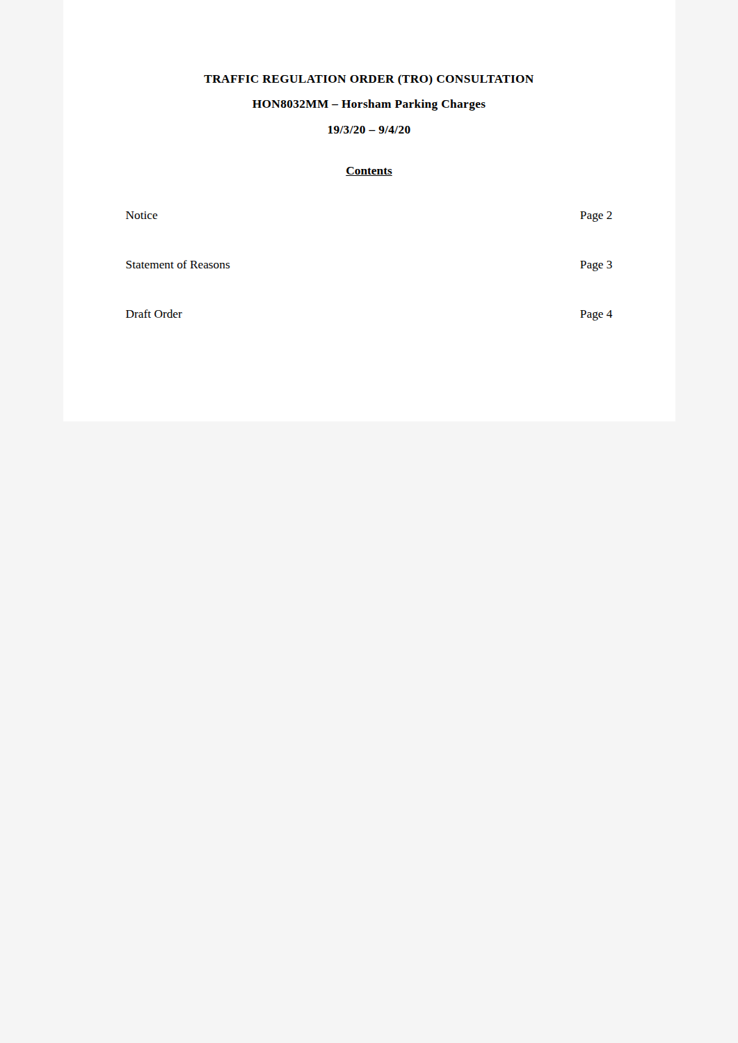TRAFFIC REGULATION ORDER (TRO) CONSULTATION HON8032MM – Horsham Parking Charges 19/3/20 – 9/4/20
Contents
Notice
Page 2
Statement of Reasons
Page 3
Draft Order
Page 4